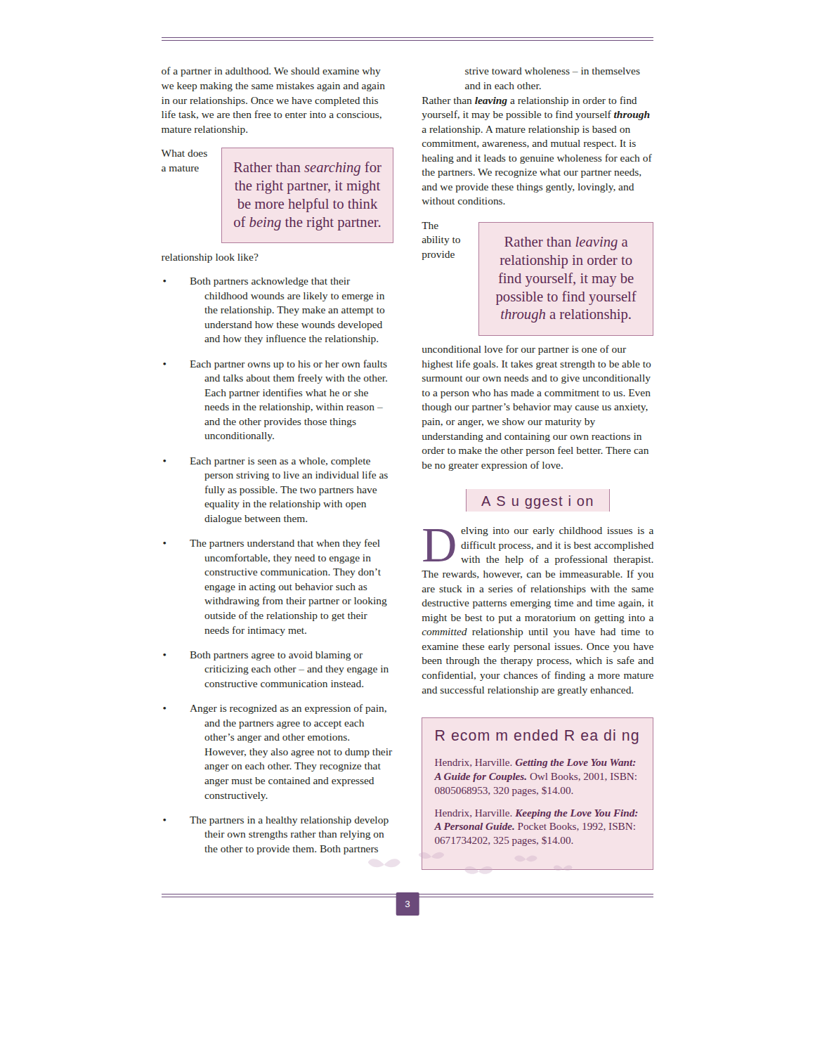of a partner in adulthood. We should examine why we keep making the same mistakes again and again in our relationships. Once we have completed this life task, we are then free to enter into a conscious, mature relationship.
Rather than searching for the right partner, it might be more helpful to think of being the right partner.
What does a mature relationship look like?
Both partners acknowledge that their childhood wounds are likely to emerge in the relationship. They make an attempt to understand how these wounds developed and how they influence the relationship.
Each partner owns up to his or her own faults and talks about them freely with the other. Each partner identifies what he or she needs in the relationship, within reason – and the other provides those things unconditionally.
Each partner is seen as a whole, complete person striving to live an individual life as fully as possible. The two partners have equality in the relationship with open dialogue between them.
The partners understand that when they feel uncomfortable, they need to engage in constructive communication. They don’t engage in acting out behavior such as withdrawing from their partner or looking outside of the relationship to get their needs for intimacy met.
Both partners agree to avoid blaming or criticizing each other – and they engage in constructive communication instead.
Anger is recognized as an expression of pain, and the partners agree to accept each other’s anger and other emotions. However, they also agree not to dump their anger on each other. They recognize that anger must be contained and expressed constructively.
The partners in a healthy relationship develop their own strengths rather than relying on the other to provide them. Both partners strive toward wholeness – in themselves and in each other.
Rather than leaving a relationship in order to find yourself, it may be possible to find yourself through a relationship. A mature relationship is based on commitment, awareness, and mutual respect. It is healing and it leads to genuine wholeness for each of the partners. We recognize what our partner needs, and we provide these things gently, lovingly, and without conditions.
Rather than leaving a relationship in order to find yourself, it may be possible to find yourself through a relationship.
The ability to provide unconditional love for our partner is one of our highest life goals. It takes great strength to be able to surmount our own needs and to give unconditionally to a person who has made a commitment to us. Even though our partner’s behavior may cause us anxiety, pain, or anger, we show our maturity by understanding and containing our own reactions in order to make the other person feel better. There can be no greater expression of love.
A S u ggest i on
Delving into our early childhood issues is a difficult process, and it is best accomplished with the help of a professional therapist. The rewards, however, can be immeasurable. If you are stuck in a series of relationships with the same destructive patterns emerging time and time again, it might be best to put a moratorium on getting into a committed relationship until you have had time to examine these early personal issues. Once you have been through the therapy process, which is safe and confidential, your chances of finding a more mature and successful relationship are greatly enhanced.
R ecom m ended R ea di ng
Hendrix, Harville. Getting the Love You Want: A Guide for Couples. Owl Books, 2001, ISBN: 0805068953, 320 pages, $14.00.
Hendrix, Harville. Keeping the Love You Find: A Personal Guide. Pocket Books, 1992, ISBN: 0671734202, 325 pages, $14.00.
3